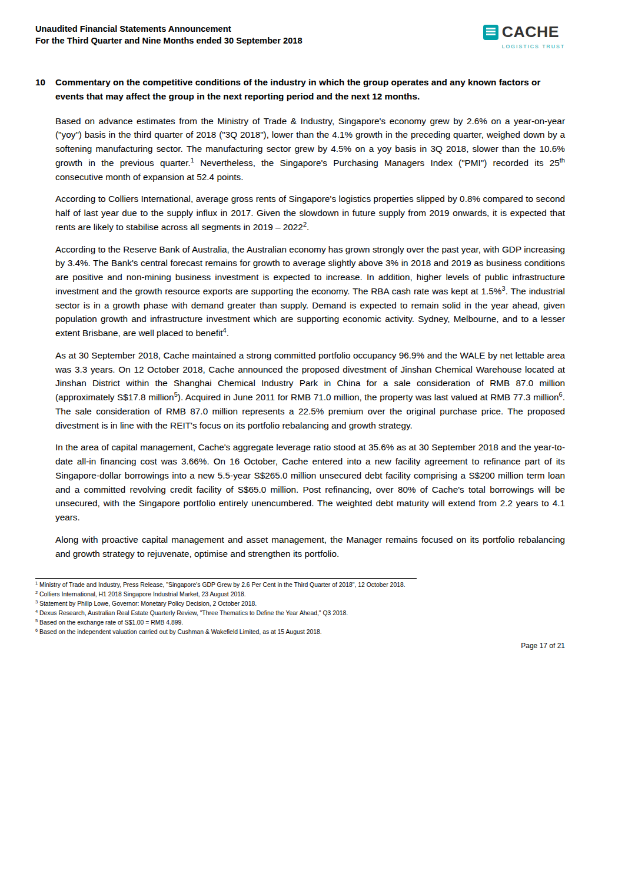CACHE
LOGISTICS TRUST
Unaudited Financial Statements Announcement
For the Third Quarter and Nine Months ended 30 September 2018
10
Commentary on the competitive conditions of the industry in which the group operates and any known factors or events that may affect the group in the next reporting period and the next 12 months.
Based on advance estimates from the Ministry of Trade & Industry, Singapore's economy grew by 2.6% on a year-on-year ("yoy") basis in the third quarter of 2018 ("3Q 2018"), lower than the 4.1% growth in the preceding quarter, weighed down by a softening manufacturing sector. The manufacturing sector grew by 4.5% on a yoy basis in 3Q 2018, slower than the 10.6% growth in the previous quarter.1 Nevertheless, the Singapore's Purchasing Managers Index ("PMI") recorded its 25th consecutive month of expansion at 52.4 points.
According to Colliers International, average gross rents of Singapore's logistics properties slipped by 0.8% compared to second half of last year due to the supply influx in 2017. Given the slowdown in future supply from 2019 onwards, it is expected that rents are likely to stabilise across all segments in 2019 – 20222.
According to the Reserve Bank of Australia, the Australian economy has grown strongly over the past year, with GDP increasing by 3.4%. The Bank's central forecast remains for growth to average slightly above 3% in 2018 and 2019 as business conditions are positive and non-mining business investment is expected to increase. In addition, higher levels of public infrastructure investment and the growth resource exports are supporting the economy. The RBA cash rate was kept at 1.5%3. The industrial sector is in a growth phase with demand greater than supply. Demand is expected to remain solid in the year ahead, given population growth and infrastructure investment which are supporting economic activity. Sydney, Melbourne, and to a lesser extent Brisbane, are well placed to benefit4.
As at 30 September 2018, Cache maintained a strong committed portfolio occupancy 96.9% and the WALE by net lettable area was 3.3 years. On 12 October 2018, Cache announced the proposed divestment of Jinshan Chemical Warehouse located at Jinshan District within the Shanghai Chemical Industry Park in China for a sale consideration of RMB 87.0 million (approximately S$17.8 million5). Acquired in June 2011 for RMB 71.0 million, the property was last valued at RMB 77.3 million6. The sale consideration of RMB 87.0 million represents a 22.5% premium over the original purchase price. The proposed divestment is in line with the REIT's focus on its portfolio rebalancing and growth strategy.
In the area of capital management, Cache's aggregate leverage ratio stood at 35.6% as at 30 September 2018 and the year-to-date all-in financing cost was 3.66%. On 16 October, Cache entered into a new facility agreement to refinance part of its Singapore-dollar borrowings into a new 5.5-year S$265.0 million unsecured debt facility comprising a S$200 million term loan and a committed revolving credit facility of S$65.0 million. Post refinancing, over 80% of Cache's total borrowings will be unsecured, with the Singapore portfolio entirely unencumbered. The weighted debt maturity will extend from 2.2 years to 4.1 years.
Along with proactive capital management and asset management, the Manager remains focused on its portfolio rebalancing and growth strategy to rejuvenate, optimise and strengthen its portfolio.
1 Ministry of Trade and Industry, Press Release, "Singapore's GDP Grew by 2.6 Per Cent in the Third Quarter of 2018", 12 October 2018.
2 Colliers International, H1 2018 Singapore Industrial Market, 23 August 2018.
3 Statement by Philip Lowe, Governor: Monetary Policy Decision, 2 October 2018.
4 Dexus Research, Australian Real Estate Quarterly Review, "Three Thematics to Define the Year Ahead," Q3 2018.
5 Based on the exchange rate of S$1.00 = RMB 4.899.
6 Based on the independent valuation carried out by Cushman & Wakefield Limited, as at 15 August 2018.
Page 17 of 21